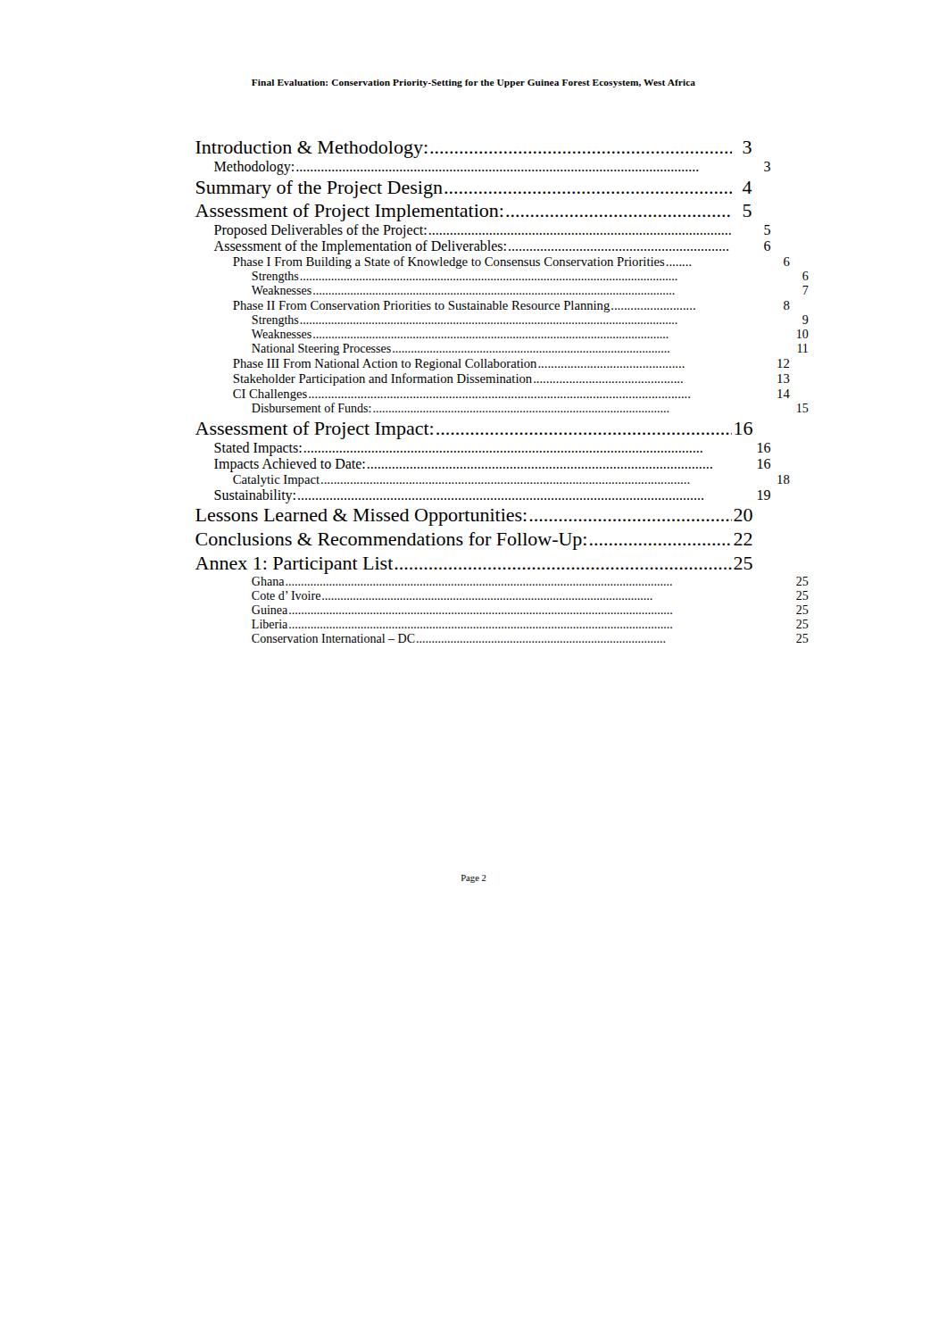Final Evaluation: Conservation Priority-Setting for the Upper Guinea Forest Ecosystem, West Africa
Introduction & Methodology:........................................................................................... 3
Methodology:................................................................................................................. 3
Summary of the Project Design......................................................................................... 4
Assessment of Project Implementation:........................................................................... 5
Proposed Deliverables of the Project:..................................................................................... 5
Assessment of the Implementation of Deliverables:.............................................................. 6
Phase I From Building a State of Knowledge to Consensus Conservation Priorities........ 6
Strengths......................................................................................................................... 6
Weaknesses.................................................................................................................... 7
Phase II From Conservation Priorities to Sustainable Resource Planning.......................... 8
Strengths......................................................................................................................... 9
Weaknesses.................................................................................................................. 10
National Steering Processes......................................................................................... 11
Phase III From National Action to Regional Collaboration............................................. 12
Stakeholder Participation and Information Dissemination.............................................. 13
CI Challenges..................................................................................................................... 14
Disbursement of Funds:............................................................................................... 15
Assessment of Project Impact:....................................................................................... 16
Stated Impacts:................................................................................................................ 16
Impacts Achieved to Date:................................................................................................. 16
Catalytic Impact................................................................................................................. 18
Sustainability:.................................................................................................................. 19
Lessons Learned & Missed Opportunities:.................................................................... 20
Conclusions & Recommendations for Follow-Up:..................................................... 22
Annex 1: Participant List................................................................................................. 25
Ghana............................................................................................................................ 25
Cote d’ Ivoire.......................................................................................................... 25
Guinea........................................................................................................................... 25
Liberia........................................................................................................................... 25
Conservation International – DC................................................................................ 25
Page 2